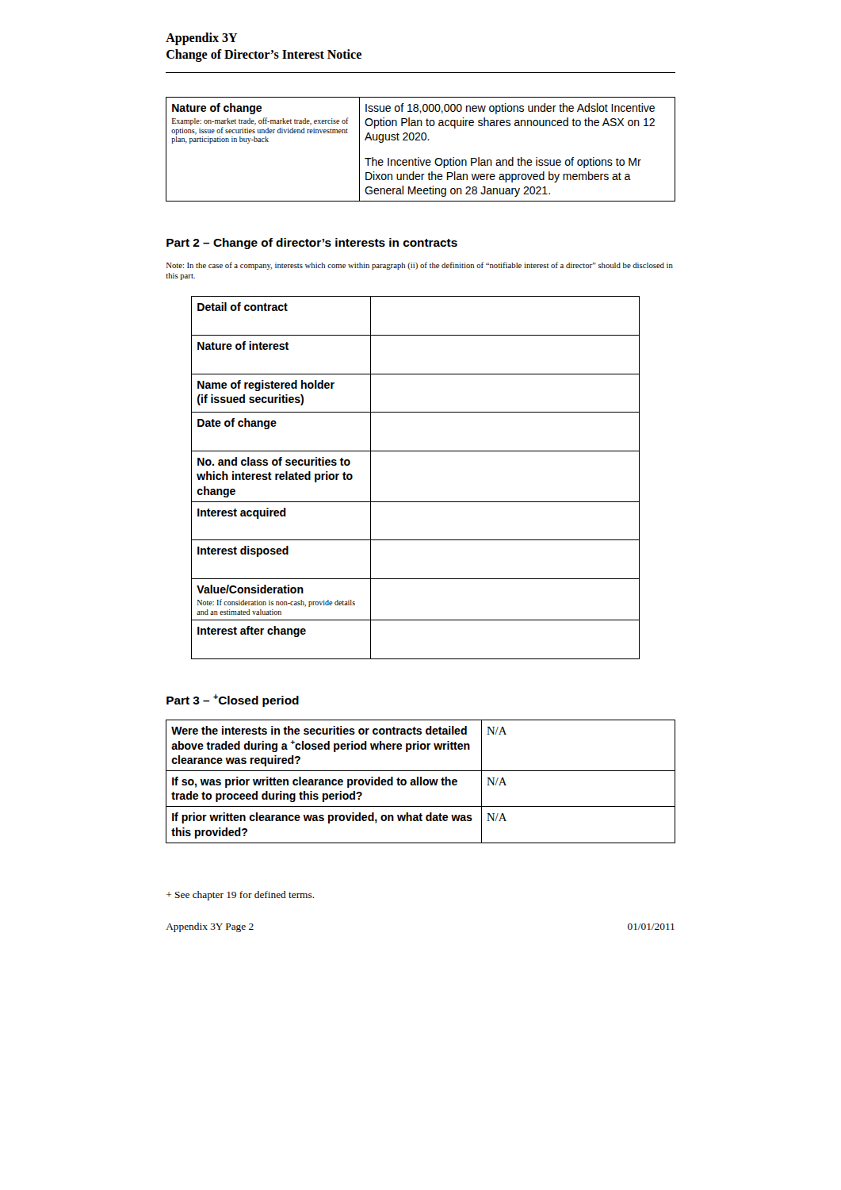Appendix 3Y
Change of Director’s Interest Notice
| Nature of change Example: on-market trade, off-market trade, exercise of options, issue of securities under dividend reinvestment plan, participation in buy-back | Issue of 18,000,000 new options under the Adslot Incentive Option Plan to acquire shares announced to the ASX on 12 August 2020. The Incentive Option Plan and the issue of options to Mr Dixon under the Plan were approved by members at a General Meeting on 28 January 2021. |
Part 2 – Change of director’s interests in contracts
Note: In the case of a company, interests which come within paragraph (ii) of the definition of “notifiable interest of a director” should be disclosed in this part.
| Detail of contract | |
| Nature of interest | |
| Name of registered holder (if issued securities) | |
| Date of change | |
| No. and class of securities to which interest related prior to change | |
| Interest acquired | |
| Interest disposed | |
| Value/Consideration Note: If consideration is non-cash, provide details and an estimated valuation | |
| Interest after change | |
Part 3 – +Closed period
| Were the interests in the securities or contracts detailed above traded during a + closed period where prior written clearance was required? | N/A |
| If so, was prior written clearance provided to allow the trade to proceed during this period? | N/A |
| If prior written clearance was provided, on what date was this provided? | N/A |
+ See chapter 19 for defined terms.
Appendix 3Y Page 2
01/01/2011